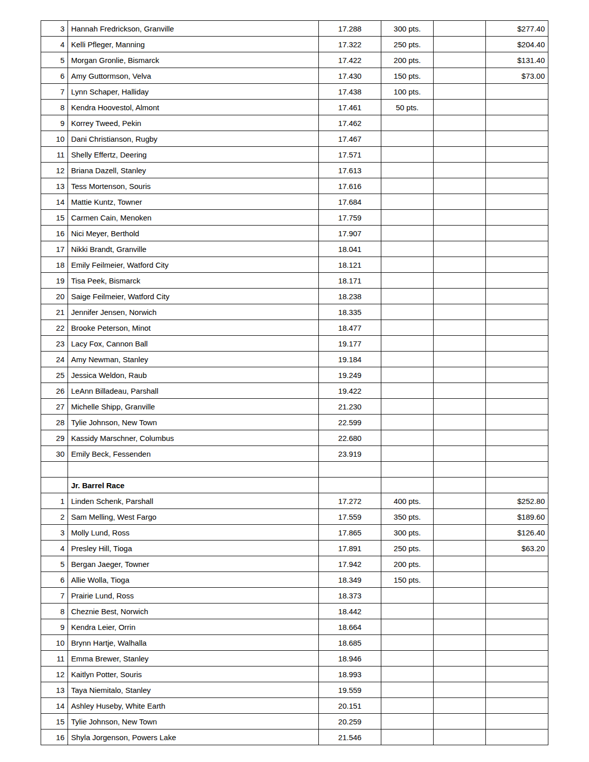| 3 | Hannah Fredrickson, Granville | 17.288 | 300 pts. | | $277.40 |
| 4 | Kelli Pfleger, Manning | 17.322 | 250 pts. | | $204.40 |
| 5 | Morgan Gronlie, Bismarck | 17.422 | 200 pts. | | $131.40 |
| 6 | Amy Guttormson, Velva | 17.430 | 150 pts. | | $73.00 |
| 7 | Lynn Schaper, Halliday | 17.438 | 100 pts. | | |
| 8 | Kendra Hoovestol, Almont | 17.461 | 50 pts. | | |
| 9 | Korrey Tweed, Pekin | 17.462 | | | |
| 10 | Dani Christianson, Rugby | 17.467 | | | |
| 11 | Shelly Effertz, Deering | 17.571 | | | |
| 12 | Briana Dazell, Stanley | 17.613 | | | |
| 13 | Tess Mortenson, Souris | 17.616 | | | |
| 14 | Mattie Kuntz, Towner | 17.684 | | | |
| 15 | Carmen Cain, Menoken | 17.759 | | | |
| 16 | Nici Meyer, Berthold | 17.907 | | | |
| 17 | Nikki Brandt, Granville | 18.041 | | | |
| 18 | Emily Feilmeier, Watford City | 18.121 | | | |
| 19 | Tisa Peek, Bismarck | 18.171 | | | |
| 20 | Saige Feilmeier, Watford City | 18.238 | | | |
| 21 | Jennifer Jensen, Norwich | 18.335 | | | |
| 22 | Brooke Peterson, Minot | 18.477 | | | |
| 23 | Lacy Fox, Cannon Ball | 19.177 | | | |
| 24 | Amy Newman, Stanley | 19.184 | | | |
| 25 | Jessica Weldon, Raub | 19.249 | | | |
| 26 | LeAnn Billadeau, Parshall | 19.422 | | | |
| 27 | Michelle Shipp, Granville | 21.230 | | | |
| 28 | Tylie Johnson, New Town | 22.599 | | | |
| 29 | Kassidy Marschner, Columbus | 22.680 | | | |
| 30 | Emily Beck, Fessenden | 23.919 | | | |
| | Jr. Barrel Race | | | | |
| 1 | Linden Schenk, Parshall | 17.272 | 400 pts. | | $252.80 |
| 2 | Sam Melling, West Fargo | 17.559 | 350 pts. | | $189.60 |
| 3 | Molly Lund, Ross | 17.865 | 300 pts. | | $126.40 |
| 4 | Presley Hill, Tioga | 17.891 | 250 pts. | | $63.20 |
| 5 | Bergan Jaeger, Towner | 17.942 | 200 pts. | | |
| 6 | Allie Wolla, Tioga | 18.349 | 150 pts. | | |
| 7 | Prairie Lund, Ross | 18.373 | | | |
| 8 | Cheznie Best, Norwich | 18.442 | | | |
| 9 | Kendra Leier, Orrin | 18.664 | | | |
| 10 | Brynn Hartje, Walhalla | 18.685 | | | |
| 11 | Emma Brewer, Stanley | 18.946 | | | |
| 12 | Kaitlyn Potter, Souris | 18.993 | | | |
| 13 | Taya Niemitalo, Stanley | 19.559 | | | |
| 14 | Ashley Huseby, White Earth | 20.151 | | | |
| 15 | Tylie Johnson, New Town | 20.259 | | | |
| 16 | Shyla Jorgenson, Powers Lake | 21.546 | | | |